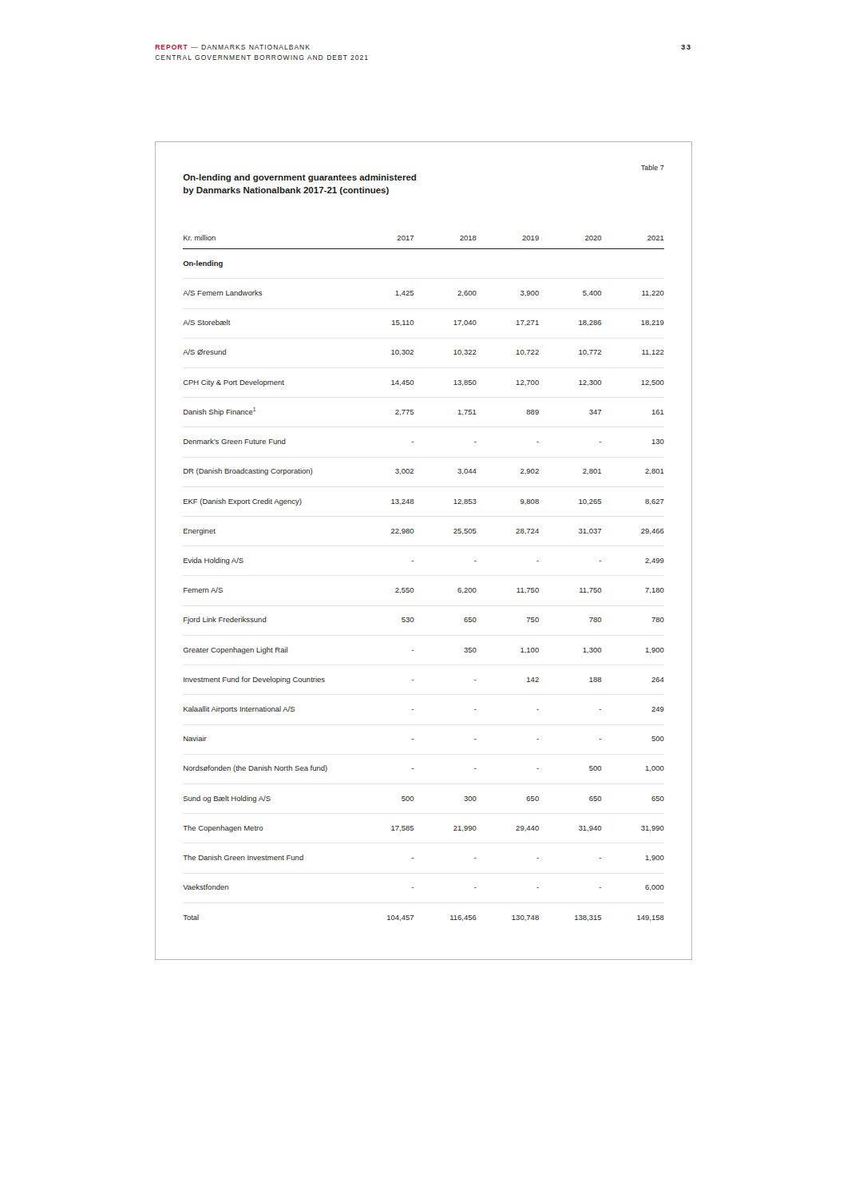REPORT — DANMARKS NATIONALBANK
CENTRAL GOVERNMENT BORROWING AND DEBT 2021
33
Table 7
On-lending and government guarantees administered
by Danmarks Nationalbank 2017-21 (continues)
| Kr. million | 2017 | 2018 | 2019 | 2020 | 2021 |
| --- | --- | --- | --- | --- | --- |
| On-lending | | | | | |
| A/S Femern Landworks | 1,425 | 2,600 | 3,900 | 5,400 | 11,220 |
| A/S Storebælt | 15,110 | 17,040 | 17,271 | 18,286 | 18,219 |
| A/S Øresund | 10,302 | 10,322 | 10,722 | 10,772 | 11,122 |
| CPH City & Port Development | 14,450 | 13,850 | 12,700 | 12,300 | 12,500 |
| Danish Ship Finance 1 | 2,775 | 1,751 | 889 | 347 | 161 |
| Denmark’s Green Future Fund | - | - | - | - | 130 |
| DR (Danish Broadcasting Corporation) | 3,002 | 3,044 | 2,902 | 2,801 | 2,801 |
| EKF (Danish Export Credit Agency) | 13,248 | 12,853 | 9,808 | 10,265 | 8,627 |
| Energinet | 22,980 | 25,505 | 28,724 | 31,037 | 29,466 |
| Evida Holding A/S | - | - | - | - | 2,499 |
| Femern A/S | 2,550 | 6,200 | 11,750 | 11,750 | 7,180 |
| Fjord Link Frederikssund | 530 | 650 | 750 | 780 | 780 |
| Greater Copenhagen Light Rail | - | 350 | 1,100 | 1,300 | 1,900 |
| Investment Fund for Developing Countries | - | - | 142 | 188 | 264 |
| Kalaallit Airports International A/S | - | - | - | - | 249 |
| Naviair | - | - | - | - | 500 |
| Nordsøfonden (the Danish North Sea fund) | - | - | - | 500 | 1,000 |
| Sund og Bælt Holding A/S | 500 | 300 | 650 | 650 | 650 |
| The Copenhagen Metro | 17,585 | 21,990 | 29,440 | 31,940 | 31,990 |
| The Danish Green Investment Fund | - | - | - | - | 1,900 |
| Vaekstfonden | - | - | - | - | 6,000 |
| Total | 104,457 | 116,456 | 130,748 | 138,315 | 149,158 |